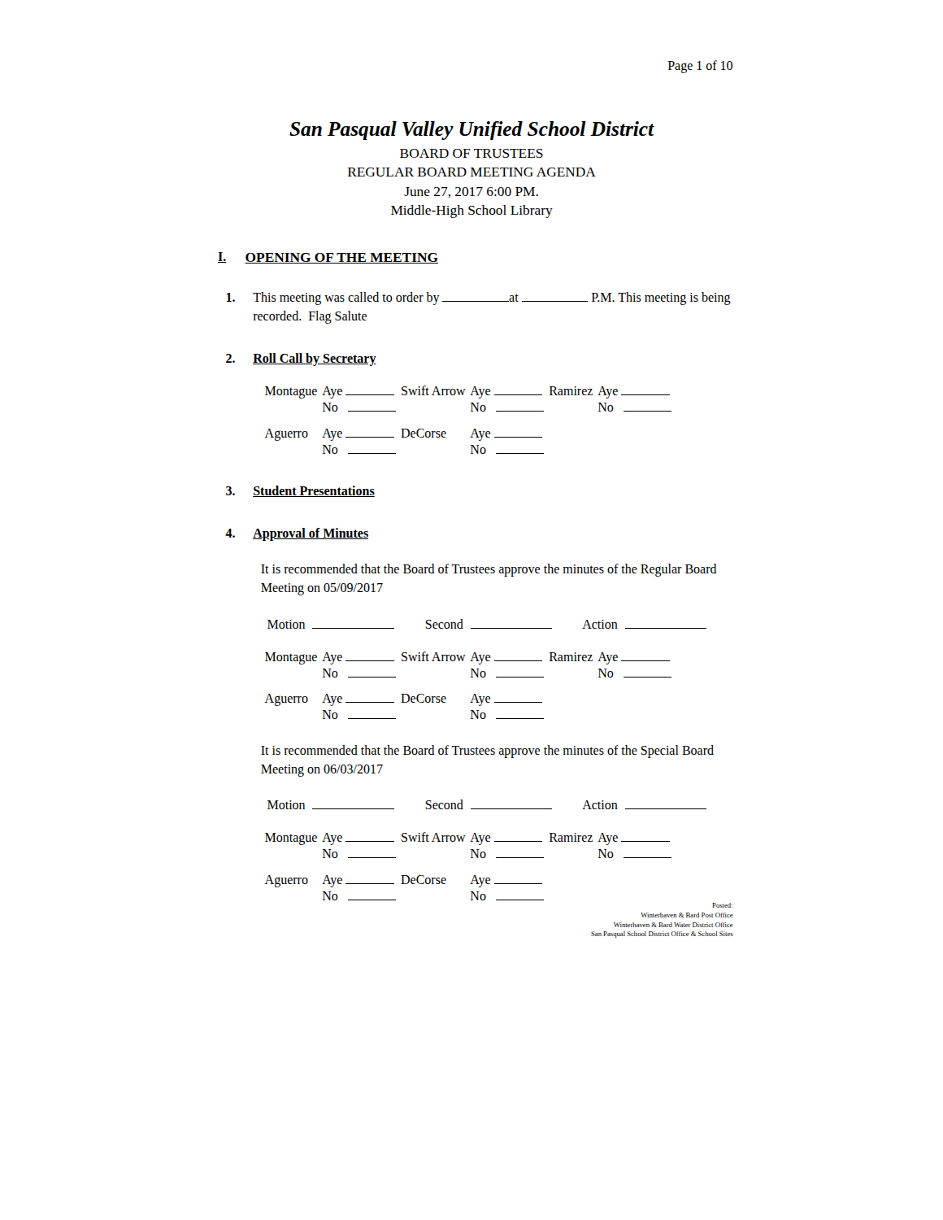Page 1 of 10
San Pasqual Valley Unified School District
BOARD OF TRUSTEES
REGULAR BOARD MEETING AGENDA
June 27, 2017 6:00 PM.
Middle-High School Library
I. OPENING OF THE MEETING
This meeting was called to order by at P.M. This meeting is being recorded. Flag Salute
Roll Call by Secretary
| Montague | Aye | Swift Arrow | Aye | Ramirez | Aye |
| | No | | No | | No |
| Aguerro | Aye | DeCorse | Aye | | |
| | No | | No | | |
Student Presentations
Approval of Minutes
It is recommended that the Board of Trustees approve the minutes of the Regular Board Meeting on 05/09/2017
Motion Second Action
| Montague | Aye | Swift Arrow | Aye | Ramirez | Aye |
| | No | | No | | No |
| Aguerro | Aye | DeCorse | Aye | | |
| | No | | No | | |
It is recommended that the Board of Trustees approve the minutes of the Special Board Meeting on 06/03/2017
Motion Second Action
| Montague | Aye | Swift Arrow | Aye | Ramirez | Aye |
| | No | | No | | No |
| Aguerro | Aye | DeCorse | Aye | | |
| | No | | No | | |
Posted:
Winterhaven & Bard Post Office
Winterhaven & Bard Water District Office
San Pasqual School District Office & School Sites